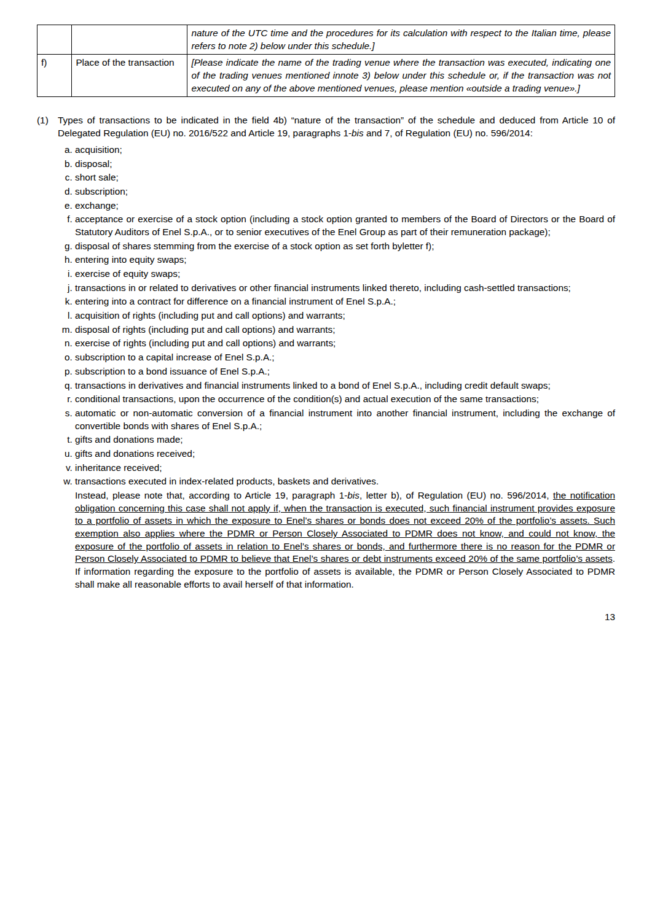| | | nature of the UTC time and the procedures for its calculation with respect to the Italian time, please refers to note 2) below under this schedule.] |
| f) | Place of the transaction | [Please indicate the name of the trading venue where the transaction was executed, indicating one of the trading venues mentioned innote 3) below under this schedule or, if the transaction was not executed on any of the above mentioned venues, please mention «outside a trading venue».] |
(1)
Types of transactions to be indicated in the field 4b) “nature of the transaction” of the schedule and deduced from Article 10 of Delegated Regulation (EU) no. 2016/522 and Article 19, paragraphs 1-bis and 7, of Regulation (EU) no. 596/2014:
acquisition;
disposal;
short sale;
subscription;
exchange;
acceptance or exercise of a stock option (including a stock option granted to members of the Board of Directors or the Board of Statutory Auditors of Enel S.p.A., or to senior executives of the Enel Group as part of their remuneration package);
disposal of shares stemming from the exercise of a stock option as set forth byletter f);
entering into equity swaps;
exercise of equity swaps;
transactions in or related to derivatives or other financial instruments linked thereto, including cash-settled transactions;
entering into a contract for difference on a financial instrument of Enel S.p.A.;
acquisition of rights (including put and call options) and warrants;
disposal of rights (including put and call options) and warrants;
exercise of rights (including put and call options) and warrants;
subscription to a capital increase of Enel S.p.A.;
subscription to a bond issuance of Enel S.p.A.;
transactions in derivatives and financial instruments linked to a bond of Enel S.p.A., including credit default swaps;
conditional transactions, upon the occurrence of the condition(s) and actual execution of the same transactions;
automatic or non-automatic conversion of a financial instrument into another financial instrument, including the exchange of convertible bonds with shares of Enel S.p.A.;
gifts and donations made;
gifts and donations received;
inheritance received;
transactions executed in index-related products, baskets and derivatives.
Instead, please note that, according to Article 19, paragraph 1-bis, letter b), of Regulation (EU) no. 596/2014, the notification obligation concerning this case shall not apply if, when the transaction is executed, such financial instrument provides exposure to a portfolio of assets in which the exposure to Enel’s shares or bonds does not exceed 20% of the portfolio’s assets. Such exemption also applies where the PDMR or Person Closely Associated to PDMR does not know, and could not know, the exposure of the portfolio of assets in relation to Enel’s shares or bonds, and furthermore there is no reason for the PDMR or Person Closely Associated to PDMR to believe that Enel’s shares or debt instruments exceed 20% of the same portfolio’s assets. If information regarding the exposure to the portfolio of assets is available, the PDMR or Person Closely Associated to PDMR shall make all reasonable efforts to avail herself of that information.
13